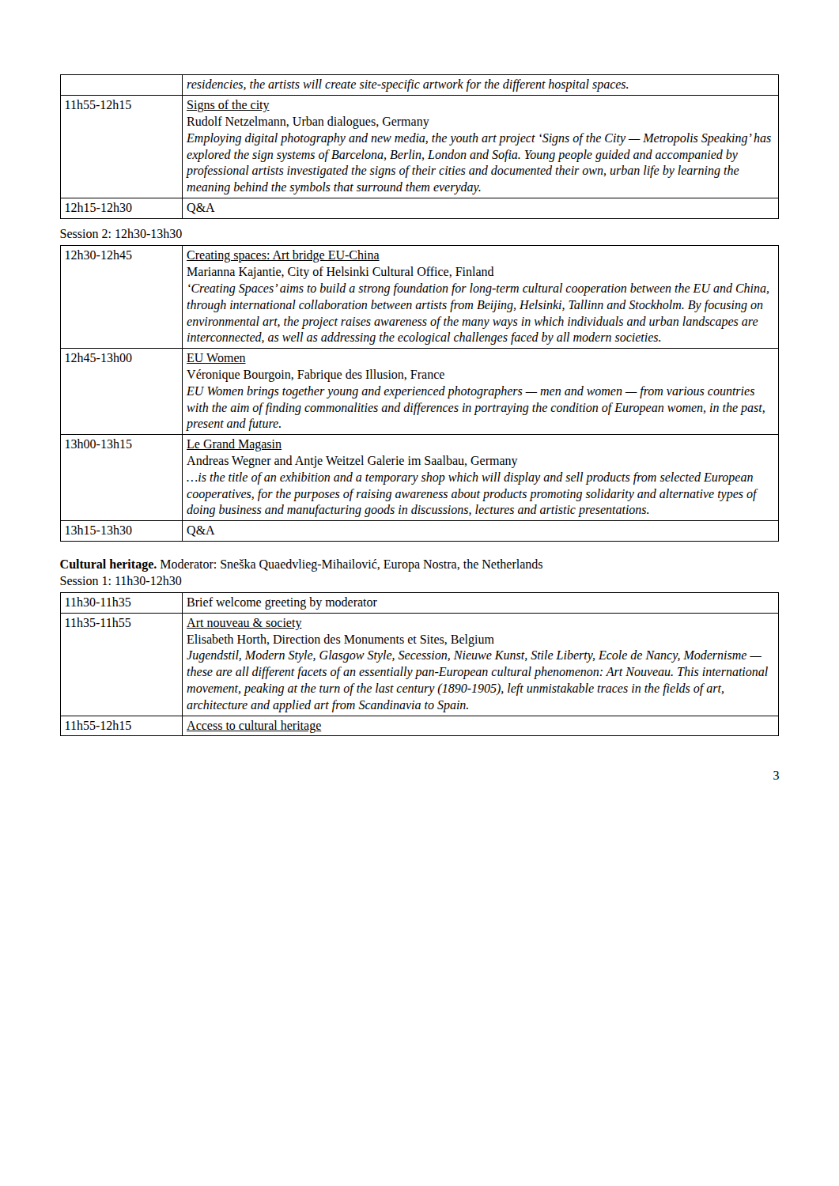| | residencies, the artists will create site-specific artwork for the different hospital spaces. |
| 11h55-12h15 | Signs of the city Rudolf Netzelmann, Urban dialogues, Germany Employing digital photography and new media, the youth art project ‘Signs of the City — Metropolis Speaking’ has explored the sign systems of Barcelona, Berlin, London and Sofia. Young people guided and accompanied by professional artists investigated the signs of their cities and documented their own, urban life by learning the meaning behind the symbols that surround them everyday. |
| 12h15-12h30 | Q&A |
Session 2: 12h30-13h30
| 12h30-12h45 | Creating spaces: Art bridge EU-China Marianna Kajantie, City of Helsinki Cultural Office, Finland ‘Creating Spaces’ aims to build a strong foundation for long-term cultural cooperation between the EU and China, through international collaboration between artists from Beijing, Helsinki, Tallinn and Stockholm. By focusing on environmental art, the project raises awareness of the many ways in which individuals and urban landscapes are interconnected, as well as addressing the ecological challenges faced by all modern societies. |
| 12h45-13h00 | EU Women Véronique Bourgoin, Fabrique des Illusion, France EU Women brings together young and experienced photographers — men and women — from various countries with the aim of finding commonalities and differences in portraying the condition of European women, in the past, present and future. |
| 13h00-13h15 | Le Grand Magasin Andreas Wegner and Antje Weitzel Galerie im Saalbau, Germany …is the title of an exhibition and a temporary shop which will display and sell products from selected European cooperatives, for the purposes of raising awareness about products promoting solidarity and alternative types of doing business and manufacturing goods in discussions, lectures and artistic presentations. |
| 13h15-13h30 | Q&A |
Cultural heritage. Moderator: Sneška Quaedvlieg-Mihailović, Europa Nostra, the Netherlands
Session 1: 11h30-12h30
| 11h30-11h35 | Brief welcome greeting by moderator |
| 11h35-11h55 | Art nouveau & society Elisabeth Horth, Direction des Monuments et Sites, Belgium Jugendstil, Modern Style, Glasgow Style, Secession, Nieuwe Kunst, Stile Liberty, Ecole de Nancy, Modernisme — these are all different facets of an essentially pan-European cultural phenomenon: Art Nouveau. This international movement, peaking at the turn of the last century (1890-1905), left unmistakable traces in the fields of art, architecture and applied art from Scandinavia to Spain. |
| 11h55-12h15 | Access to cultural heritage |
3